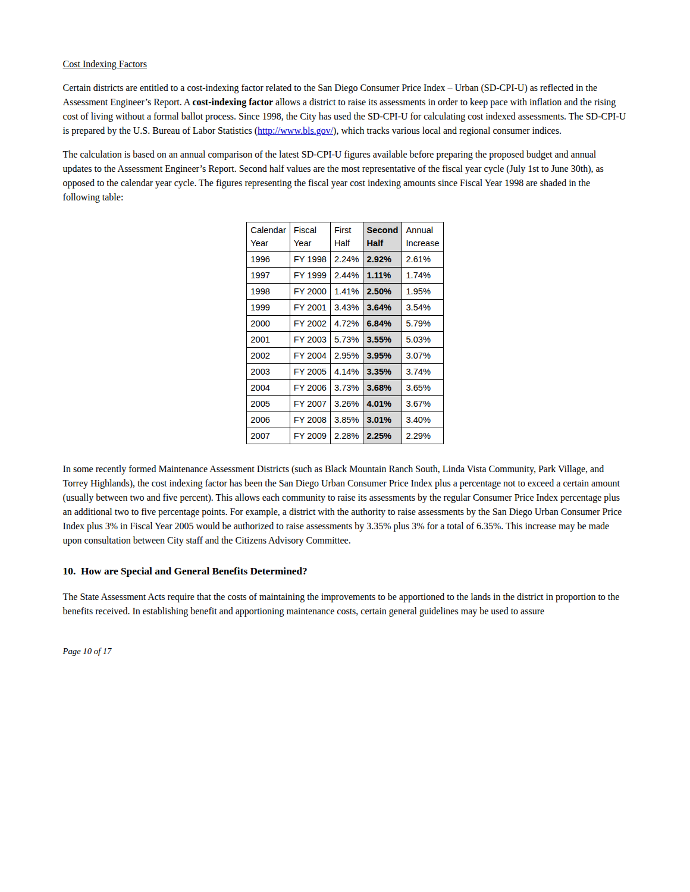Cost Indexing Factors
Certain districts are entitled to a cost-indexing factor related to the San Diego Consumer Price Index – Urban (SD-CPI-U) as reflected in the Assessment Engineer’s Report. A cost-indexing factor allows a district to raise its assessments in order to keep pace with inflation and the rising cost of living without a formal ballot process. Since 1998, the City has used the SD-CPI-U for calculating cost indexed assessments. The SD-CPI-U is prepared by the U.S. Bureau of Labor Statistics (http://www.bls.gov/), which tracks various local and regional consumer indices.
The calculation is based on an annual comparison of the latest SD-CPI-U figures available before preparing the proposed budget and annual updates to the Assessment Engineer’s Report. Second half values are the most representative of the fiscal year cycle (July 1st to June 30th), as opposed to the calendar year cycle. The figures representing the fiscal year cost indexing amounts since Fiscal Year 1998 are shaded in the following table:
| Calendar Year | Fiscal Year | First Half | Second Half | Annual Increase |
| --- | --- | --- | --- | --- |
| 1996 | FY 1998 | 2.24% | 2.92% | 2.61% |
| 1997 | FY 1999 | 2.44% | 1.11% | 1.74% |
| 1998 | FY 2000 | 1.41% | 2.50% | 1.95% |
| 1999 | FY 2001 | 3.43% | 3.64% | 3.54% |
| 2000 | FY 2002 | 4.72% | 6.84% | 5.79% |
| 2001 | FY 2003 | 5.73% | 3.55% | 5.03% |
| 2002 | FY 2004 | 2.95% | 3.95% | 3.07% |
| 2003 | FY 2005 | 4.14% | 3.35% | 3.74% |
| 2004 | FY 2006 | 3.73% | 3.68% | 3.65% |
| 2005 | FY 2007 | 3.26% | 4.01% | 3.67% |
| 2006 | FY 2008 | 3.85% | 3.01% | 3.40% |
| 2007 | FY 2009 | 2.28% | 2.25% | 2.29% |
In some recently formed Maintenance Assessment Districts (such as Black Mountain Ranch South, Linda Vista Community, Park Village, and Torrey Highlands), the cost indexing factor has been the San Diego Urban Consumer Price Index plus a percentage not to exceed a certain amount (usually between two and five percent). This allows each community to raise its assessments by the regular Consumer Price Index percentage plus an additional two to five percentage points. For example, a district with the authority to raise assessments by the San Diego Urban Consumer Price Index plus 3% in Fiscal Year 2005 would be authorized to raise assessments by 3.35% plus 3% for a total of 6.35%. This increase may be made upon consultation between City staff and the Citizens Advisory Committee.
10. How are Special and General Benefits Determined?
The State Assessment Acts require that the costs of maintaining the improvements to be apportioned to the lands in the district in proportion to the benefits received. In establishing benefit and apportioning maintenance costs, certain general guidelines may be used to assure
Page 10 of 17